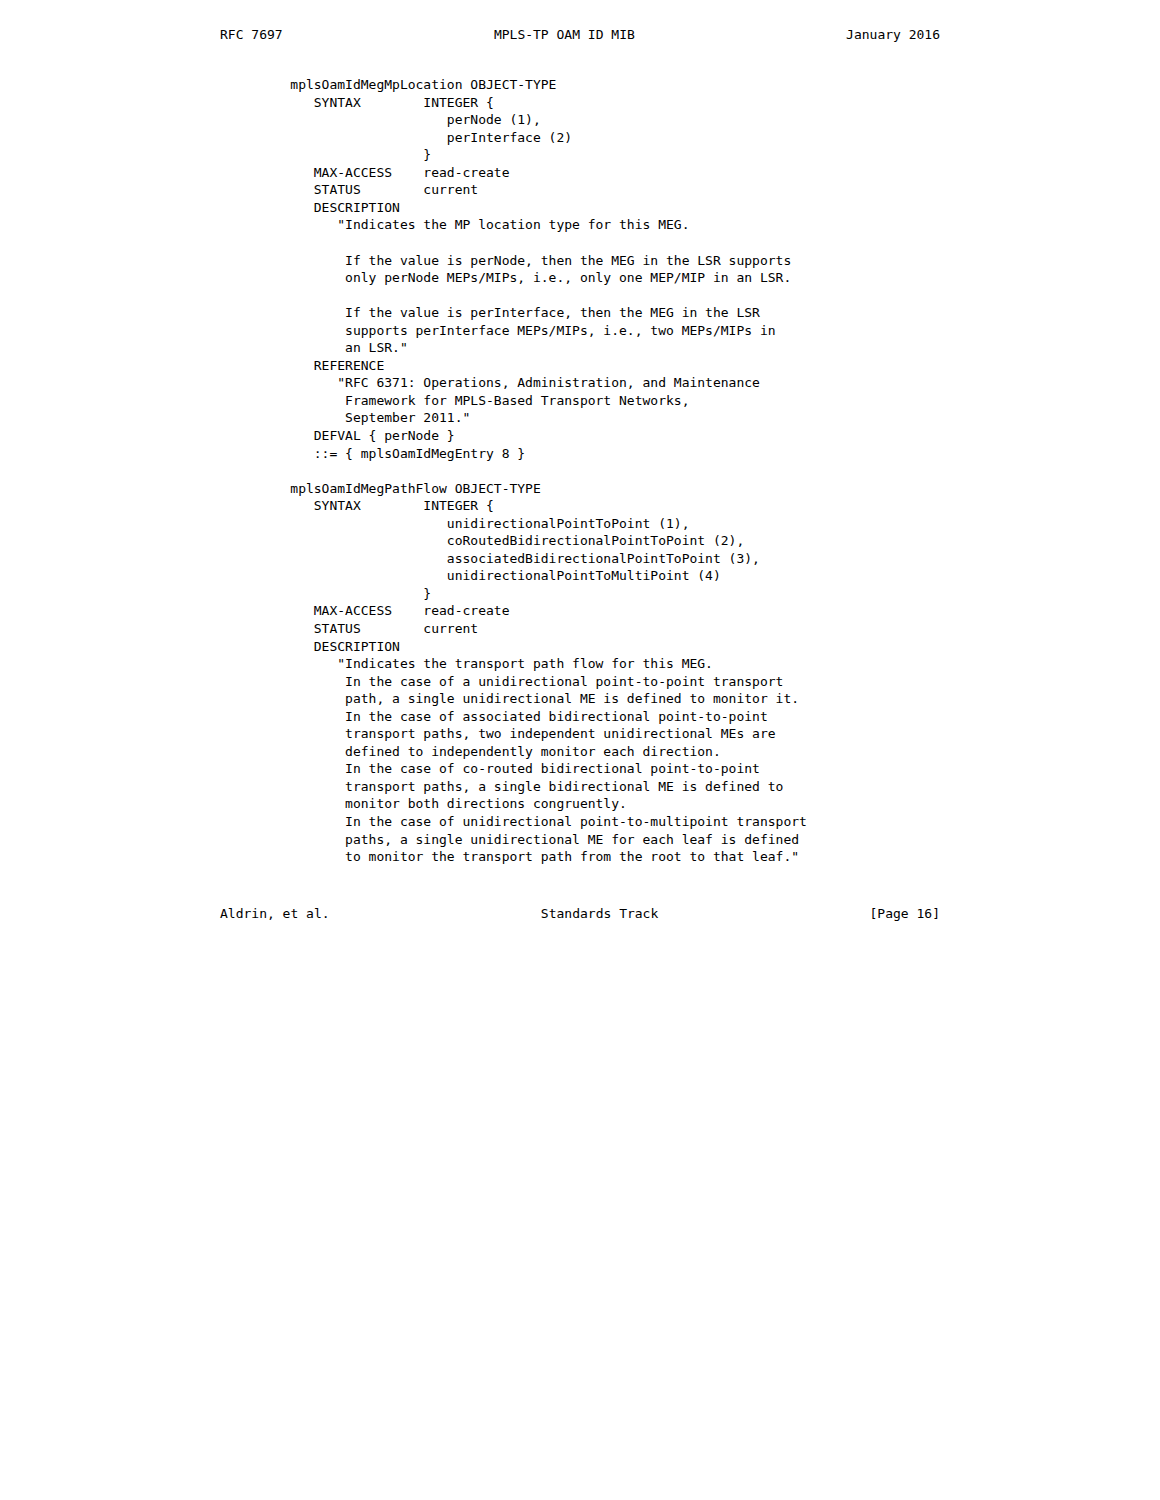RFC 7697 MPLS-TP OAM ID MIB January 2016
    mplsOamIdMegMpLocation OBJECT-TYPE
       SYNTAX        INTEGER {
                        perNode (1),
                        perInterface (2)
                     }
       MAX-ACCESS    read-create
       STATUS        current
       DESCRIPTION
          "Indicates the MP location type for this MEG.

           If the value is perNode, then the MEG in the LSR supports
           only perNode MEPs/MIPs, i.e., only one MEP/MIP in an LSR.

           If the value is perInterface, then the MEG in the LSR
           supports perInterface MEPs/MIPs, i.e., two MEPs/MIPs in
           an LSR."
       REFERENCE
          "RFC 6371: Operations, Administration, and Maintenance
           Framework for MPLS-Based Transport Networks,
           September 2011."
       DEFVAL { perNode }
       ::= { mplsOamIdMegEntry 8 }

    mplsOamIdMegPathFlow OBJECT-TYPE
       SYNTAX        INTEGER {
                        unidirectionalPointToPoint (1),
                        coRoutedBidirectionalPointToPoint (2),
                        associatedBidirectionalPointToPoint (3),
                        unidirectionalPointToMultiPoint (4)
                     }
       MAX-ACCESS    read-create
       STATUS        current
       DESCRIPTION
          "Indicates the transport path flow for this MEG.
           In the case of a unidirectional point-to-point transport
           path, a single unidirectional ME is defined to monitor it.
           In the case of associated bidirectional point-to-point
           transport paths, two independent unidirectional MEs are
           defined to independently monitor each direction.
           In the case of co-routed bidirectional point-to-point
           transport paths, a single bidirectional ME is defined to
           monitor both directions congruently.
           In the case of unidirectional point-to-multipoint transport
           paths, a single unidirectional ME for each leaf is defined
           to monitor the transport path from the root to that leaf."
Aldrin, et al. Standards Track [Page 16]